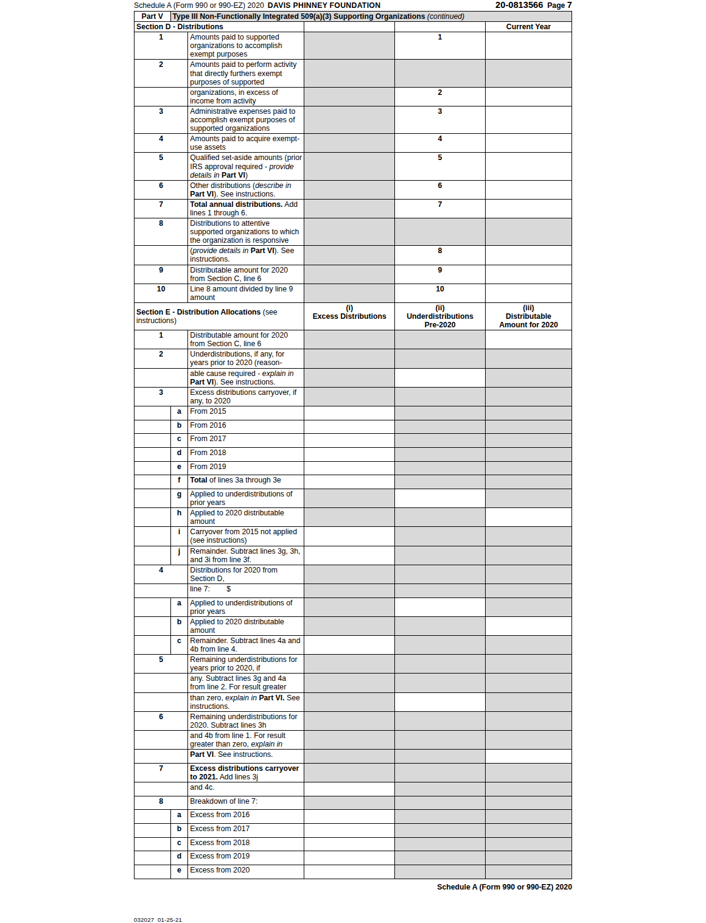Schedule A (Form 990 or 990-EZ) 2020DAVIS PHINNEY FOUNDATION
20-0813566 Page 7
| Part V | Type III Non-Functionally Integrated 509(a)(3) Supporting Organizations (continued) |
| Section D - Distributions | | | Current Year |
| 1 | Amounts paid to supported organizations to accomplish exempt purposes | | 1 | |
| 2 | Amounts paid to perform activity that directly furthers exempt purposes of supported | | | |
| | organizations, in excess of income from activity | | 2 | |
| 3 | Administrative expenses paid to accomplish exempt purposes of supported organizations | | 3 | |
| 4 | Amounts paid to acquire exempt-use assets | | 4 | |
| 5 | Qualified set-aside amounts (prior IRS approval required - provide details in Part VI ) | | 5 | |
| 6 | Other distributions ( describe in Part VI ). See instructions. | | 6 | |
| 7 | Total annual distributions. Add lines 1 through 6. | | 7 | |
| 8 | Distributions to attentive supported organizations to which the organization is responsive | | | |
| | ( provide details in Part VI ). See instructions. | | 8 | |
| 9 | Distributable amount for 2020 from Section C, line 6 | | 9 | |
| 10 | Line 8 amount divided by line 9 amount | | 10 | |
| Section E - Distribution Allocations (see instructions) | (i) Excess Distributions | (ii) Underdistributions Pre-2020 | (iii) Distributable Amount for 2020 |
| 1 | Distributable amount for 2020 from Section C, line 6 | | | |
| 2 | Underdistributions, if any, for years prior to 2020 (reason- | | | |
| | able cause required - explain in Part VI ). See instructions. | | | |
| 3 | Excess distributions carryover, if any, to 2020 | | | |
| | a | From 2015 | | | |
| | b | From 2016 | | | |
| | c | From 2017 | | | |
| | d | From 2018 | | | |
| | e | From 2019 | | | |
| | f | Total of lines 3a through 3e | | | |
| | g | Applied to underdistributions of prior years | | | |
| | h | Applied to 2020 distributable amount | | | |
| | i | Carryover from 2015 not applied (see instructions) | | | |
| | j | Remainder. Subtract lines 3g, 3h, and 3i from line 3f. | | | |
| 4 | Distributions for 2020 from Section D, | | | |
| | line 7: $ | | | |
| | a | Applied to underdistributions of prior years | | | |
| | b | Applied to 2020 distributable amount | | | |
| | c | Remainder. Subtract lines 4a and 4b from line 4. | | | |
| 5 | Remaining underdistributions for years prior to 2020, if | | | |
| | any. Subtract lines 3g and 4a from line 2. For result greater | | | |
| | than zero, explain in Part VI. See instructions. | | | |
| 6 | Remaining underdistributions for 2020. Subtract lines 3h | | | |
| | and 4b from line 1. For result greater than zero, explain in | | | |
| | Part VI . See instructions. | | | |
| 7 | Excess distributions carryover to 2021. Add lines 3j | | | |
| | and 4c. | | | |
| 8 | Breakdown of line 7: | | | |
| | a | Excess from 2016 | | | |
| | b | Excess from 2017 | | | |
| | c | Excess from 2018 | | | |
| | d | Excess from 2019 | | | |
| | e | Excess from 2020 | | | |
Schedule A (Form 990 or 990-EZ) 2020
032027 01-25-21